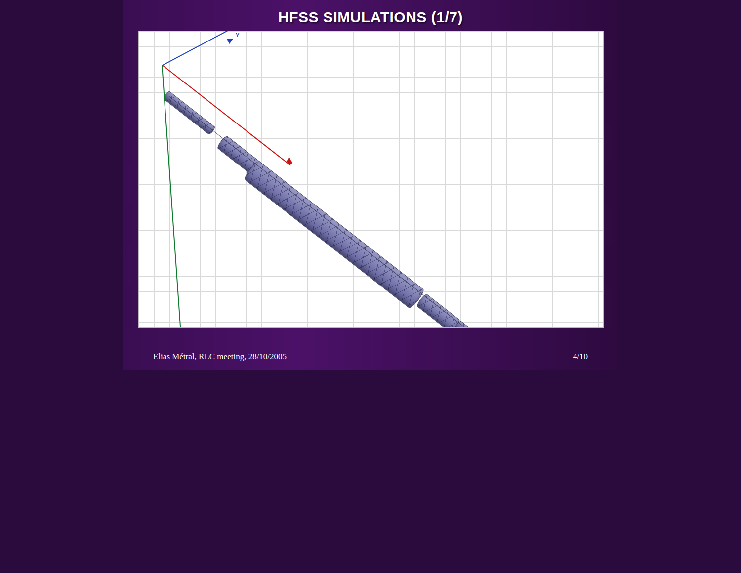HFSS SIMULATIONS (1/7)
Y
X
Elias Métral, RLC meeting, 28/10/2005 4/10